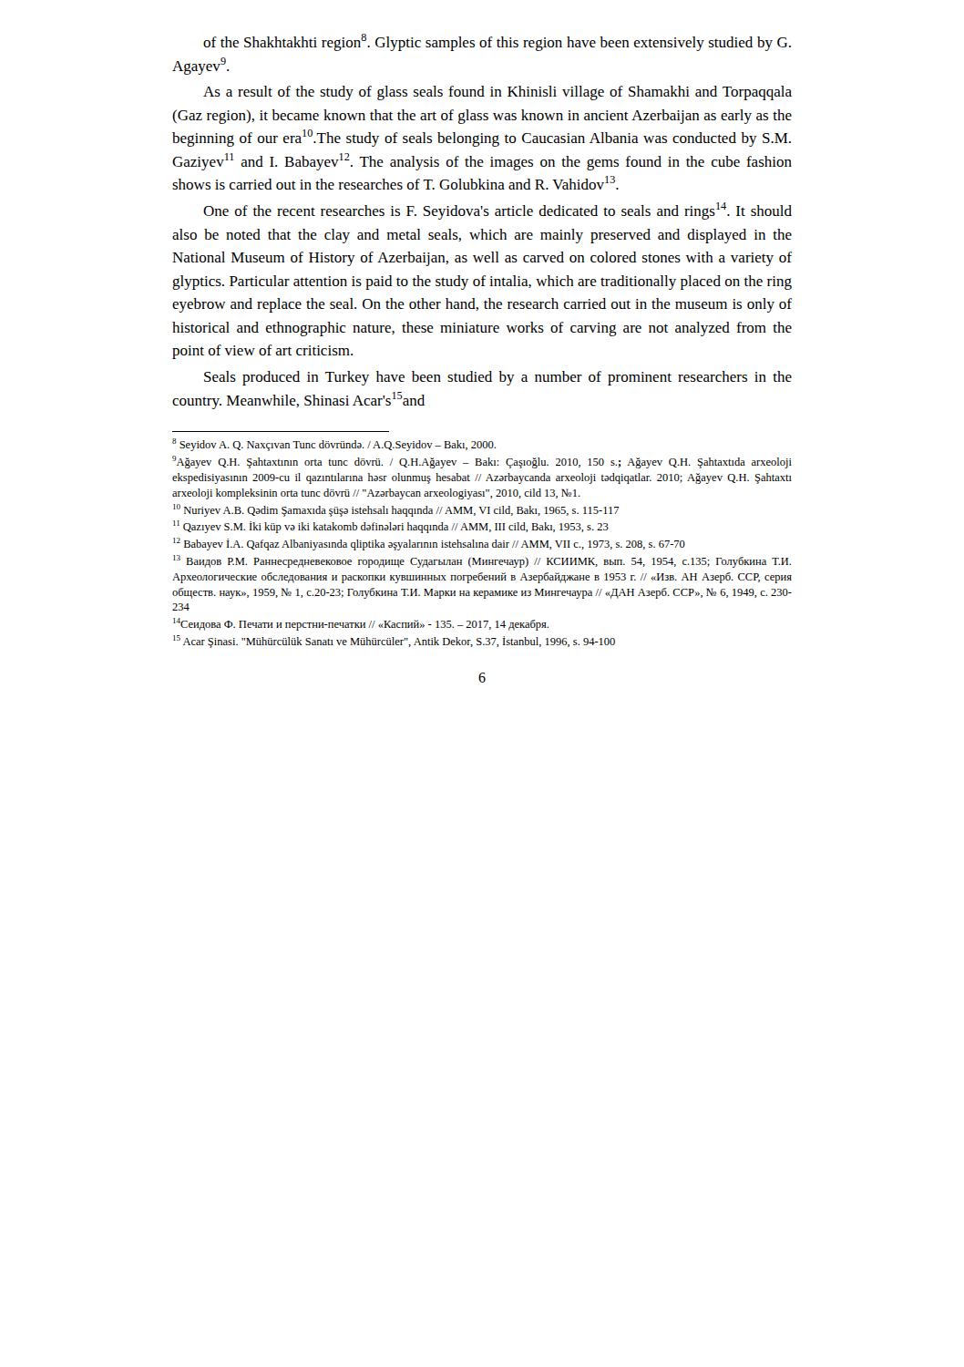of the Shakhtakhti region8. Glyptic samples of this region have been extensively studied by G. Agayev9.
As a result of the study of glass seals found in Khinisli village of Shamakhi and Torpaqqala (Gaz region), it became known that the art of glass was known in ancient Azerbaijan as early as the beginning of our era10.The study of seals belonging to Caucasian Albania was conducted by S.M. Gaziyev11 and I. Babayev12. The analysis of the images on the gems found in the cube fashion shows is carried out in the researches of T. Golubkina and R. Vahidov13.
One of the recent researches is F. Seyidova's article dedicated to seals and rings14. It should also be noted that the clay and metal seals, which are mainly preserved and displayed in the National Museum of History of Azerbaijan, as well as carved on colored stones with a variety of glyptics. Particular attention is paid to the study of intalia, which are traditionally placed on the ring eyebrow and replace the seal. On the other hand, the research carried out in the museum is only of historical and ethnographic nature, these miniature works of carving are not analyzed from the point of view of art criticism.
Seals produced in Turkey have been studied by a number of prominent researchers in the country. Meanwhile, Shinasi Acar's15and
8 Seyidov A. Q. Naxçıvan Tunc dövründə. / A.Q.Seyidov – Bakı, 2000.
9Ağayev Q.H. Şahtaxtının orta tunc dövrü. / Q.H.Ağayev – Bakı: Çaşıoğlu. 2010, 150 s.; Ağayev Q.H. Şahtaxtıda arxeoloji ekspedisiyasının 2009-cu il qazıntılarına həsr olunmuş hesabat // Azərbaycanda arxeoloji tədqiqatlar. 2010; Ağayev Q.H. Şahtaxtı arxeoloji kompleksinin orta tunc dövrü // "Azərbaycan arxeologiyası", 2010, cild 13, №1.
10 Nuriyev A.B. Qədim Şamaxıda şüşə istehsalı haqqında // AMM, VI cild, Bakı, 1965, s. 115-117
11 Qazıyev S.M. İki küp və iki katakomb dəfinələri haqqında // AMM, III cild, Bakı, 1953, s. 23
12 Babayev İ.A. Qafqaz Albaniyasında qliptika əşyalarının istehsalına dair // AMM, VII c., 1973, s. 208, s. 67-70
13 Ваидов Р.М. Раннесредневековое городище Судагылан (Мингечаур) // КСИИМК, вып. 54, 1954, с.135; Голубкина Т.И. Археологические обследования и раскопки кувшинных погребений в Азербайджане в 1953 г. // «Изв. АН Азерб. ССР, серия обществ. наук», 1959, № 1, с.20-23; Голубкина Т.И. Марки на керамике из Мингечаура // «ДАН Азерб. ССР», № 6, 1949, с. 230-234
14Сеидова Ф. Печати и перстни-печатки // «Каспий» - 135. – 2017, 14 декабря.
15 Acar Şinasi. "Mühürcülük Sanatı ve Mühürcüler", Antik Dekor, S.37, İstanbul, 1996, s. 94-100
6